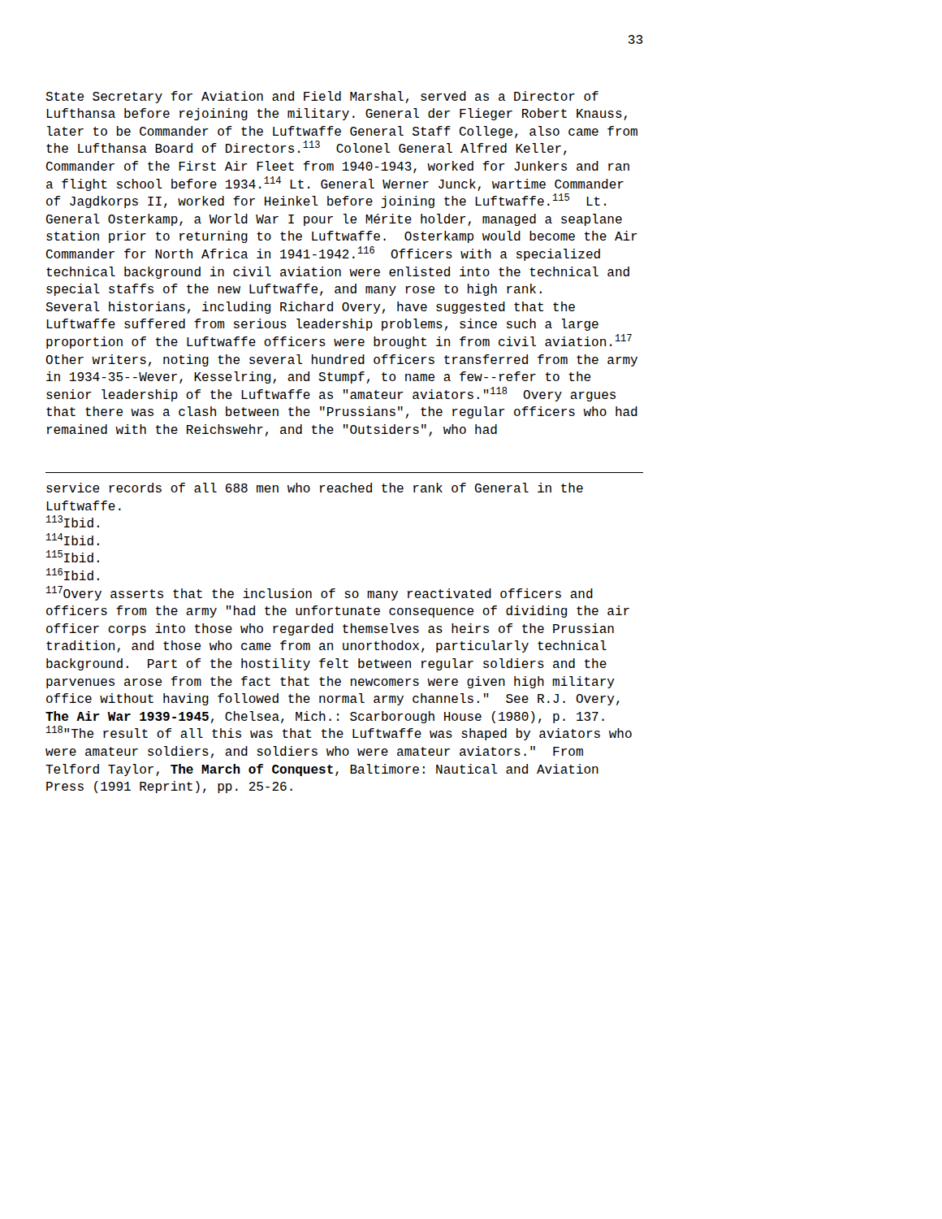33
State Secretary for Aviation and Field Marshal, served as a Director of Lufthansa before rejoining the military. General der Flieger Robert Knauss, later to be Commander of the Luftwaffe General Staff College, also came from the Lufthansa Board of Directors.113 Colonel General Alfred Keller, Commander of the First Air Fleet from 1940-1943, worked for Junkers and ran a flight school before 1934.114 Lt. General Werner Junck, wartime Commander of Jagdkorps II, worked for Heinkel before joining the Luftwaffe.115 Lt. General Osterkamp, a World War I pour le Mérite holder, managed a seaplane station prior to returning to the Luftwaffe. Osterkamp would become the Air Commander for North Africa in 1941-1942.116 Officers with a specialized technical background in civil aviation were enlisted into the technical and special staffs of the new Luftwaffe, and many rose to high rank.
Several historians, including Richard Overy, have suggested that the Luftwaffe suffered from serious leadership problems, since such a large proportion of the Luftwaffe officers were brought in from civil aviation.117 Other writers, noting the several hundred officers transferred from the army in 1934-35--Wever, Kesselring, and Stumpf, to name a few--refer to the senior leadership of the Luftwaffe as "amateur aviators."118 Overy argues that there was a clash between the "Prussians", the regular officers who had remained with the Reichswehr, and the "Outsiders", who had
service records of all 688 men who reached the rank of General in the Luftwaffe.
113 Ibid.
114 Ibid.
115 Ibid.
116 Ibid.
117 Overy asserts that the inclusion of so many reactivated officers and officers from the army "had the unfortunate consequence of dividing the air officer corps into those who regarded themselves as heirs of the Prussian tradition, and those who came from an unorthodox, particularly technical background. Part of the hostility felt between regular soldiers and the parvenues arose from the fact that the newcomers were given high military office without having followed the normal army channels." See R.J. Overy, The Air War 1939-1945, Chelsea, Mich.: Scarborough House (1980), p. 137.
118"The result of all this was that the Luftwaffe was shaped by aviators who were amateur soldiers, and soldiers who were amateur aviators." From Telford Taylor, The March of Conquest, Baltimore: Nautical and Aviation Press (1991 Reprint), pp. 25-26.